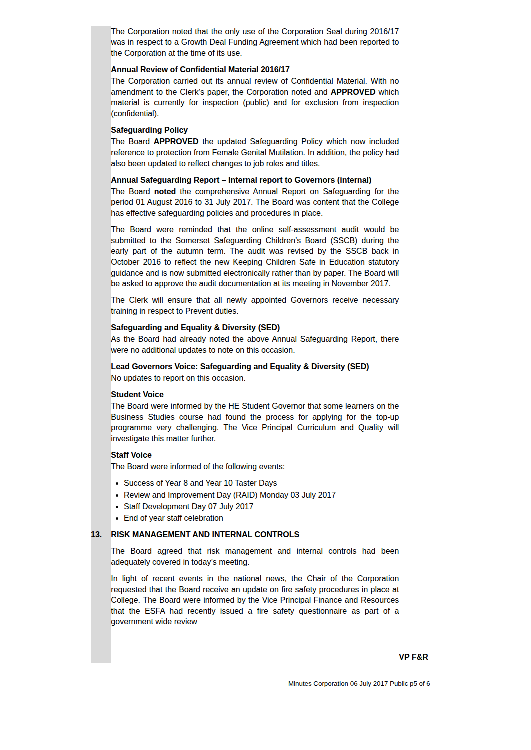| | The Corporation noted that the only use of the Corporation Seal during 2016/17 was in respect to a Growth Deal Funding Agreement which had been reported to the Corporation at the time of its use. Annual Review of Confidential Material 2016/17 The Corporation carried out its annual review of Confidential Material. With no amendment to the Clerk’s paper, the Corporation noted and APPROVED which material is currently for inspection (public) and for exclusion from inspection (confidential). Safeguarding Policy The Board APPROVED the updated Safeguarding Policy which now included reference to protection from Female Genital Mutilation. In addition, the policy had also been updated to reflect changes to job roles and titles. Annual Safeguarding Report – Internal report to Governors (internal) The Board noted the comprehensive Annual Report on Safeguarding for the period 01 August 2016 to 31 July 2017. The Board was content that the College has effective safeguarding policies and procedures in place. The Board were reminded that the online self-assessment audit would be submitted to the Somerset Safeguarding Children’s Board (SSCB) during the early part of the autumn term. The audit was revised by the SSCB back in October 2016 to reflect the new Keeping Children Safe in Education statutory guidance and is now submitted electronically rather than by paper. The Board will be asked to approve the audit documentation at its meeting in November 2017. The Clerk will ensure that all newly appointed Governors receive necessary training in respect to Prevent duties. Safeguarding and Equality & Diversity (SED) As the Board had already noted the above Annual Safeguarding Report, there were no additional updates to note on this occasion. Lead Governors Voice: Safeguarding and Equality & Diversity (SED) No updates to report on this occasion. Student Voice The Board were informed by the HE Student Governor that some learners on the Business Studies course had found the process for applying for the top-up programme very challenging. The Vice Principal Curriculum and Quality will investigate this matter further. Staff Voice The Board were informed of the following events: Success of Year 8 and Year 10 Taster Days Review and Improvement Day (RAID) Monday 03 July 2017 Staff Development Day 07 July 2017 End of year staff celebration | |
| 13. | RISK MANAGEMENT AND INTERNAL CONTROLS The Board agreed that risk management and internal controls had been adequately covered in today’s meeting. In light of recent events in the national news, the Chair of the Corporation requested that the Board receive an update on fire safety procedures in place at College. The Board were informed by the Vice Principal Finance and Resources that the ESFA had recently issued a fire safety questionnaire as part of a government wide review | VP F&R |
Minutes Corporation 06 July 2017 Public p5 of 6